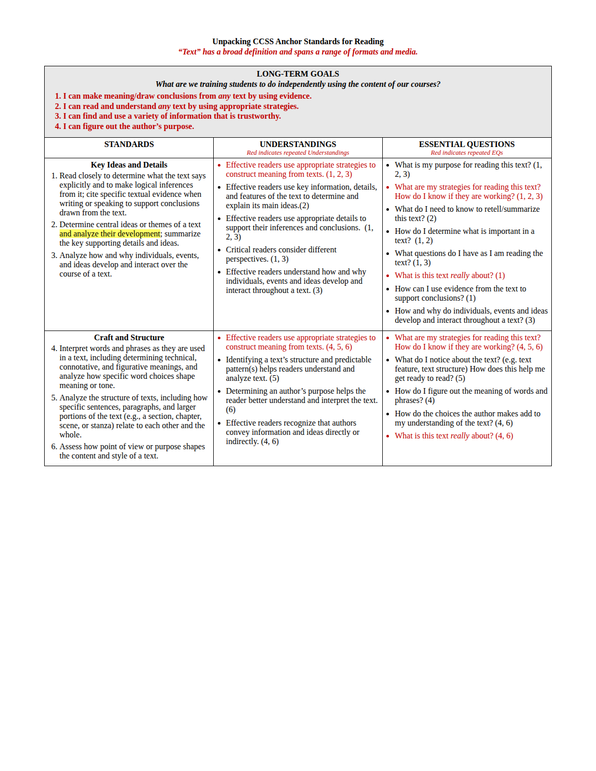Unpacking CCSS Anchor Standards for Reading
“Text” has a broad definition and spans a range of formats and media.
| LONG-TERM GOALS What are we training students to do independently using the content of our courses? I can make meaning/draw conclusions from any text by using evidence. I can read and understand any text by using appropriate strategies. I can find and use a variety of information that is trustworthy. I can figure out the author’s purpose. |
| STANDARDS | UNDERSTANDINGS Red indicates repeated Understandings | ESSENTIAL QUESTIONS Red indicates repeated EQs |
| Key Ideas and Details Read closely to determine what the text says explicitly and to make logical inferences from it; cite specific textual evidence when writing or speaking to support conclusions drawn from the text. Determine central ideas or themes of a text and analyze their development ; summarize the key supporting details and ideas. Analyze how and why individuals, events, and ideas develop and interact over the course of a text. | Effective readers use appropriate strategies to construct meaning from texts. (1, 2, 3) Effective readers use key information, details, and features of the text to determine and explain its main ideas.(2) Effective readers use appropriate details to support their inferences and conclusions. (1, 2, 3) Critical readers consider different perspectives. (1, 3) Effective readers understand how and why individuals, events and ideas develop and interact throughout a text. (3) | What is my purpose for reading this text? (1, 2, 3) What are my strategies for reading this text? How do I know if they are working? (1, 2, 3) What do I need to know to retell/summarize this text? (2) How do I determine what is important in a text? (1, 2) What questions do I have as I am reading the text? (1, 3) What is this text really about? (1) How can I use evidence from the text to support conclusions? (1) How and why do individuals, events and ideas develop and interact throughout a text? (3) |
| Craft and Structure Interpret words and phrases as they are used in a text, including determining technical, connotative, and figurative meanings, and analyze how specific word choices shape meaning or tone. Analyze the structure of texts, including how specific sentences, paragraphs, and larger portions of the text (e.g., a section, chapter, scene, or stanza) relate to each other and the whole. Assess how point of view or purpose shapes the content and style of a text. | Effective readers use appropriate strategies to construct meaning from texts. (4, 5, 6) Identifying a text’s structure and predictable pattern(s) helps readers understand and analyze text. (5) Determining an author’s purpose helps the reader better understand and interpret the text. (6) Effective readers recognize that authors convey information and ideas directly or indirectly. (4, 6) | What are my strategies for reading this text? How do I know if they are working? (4, 5, 6) What do I notice about the text? (e.g. text feature, text structure) How does this help me get ready to read? (5) How do I figure out the meaning of words and phrases? (4) How do the choices the author makes add to my understanding of the text? (4, 6) What is this text really about? (4, 6) |